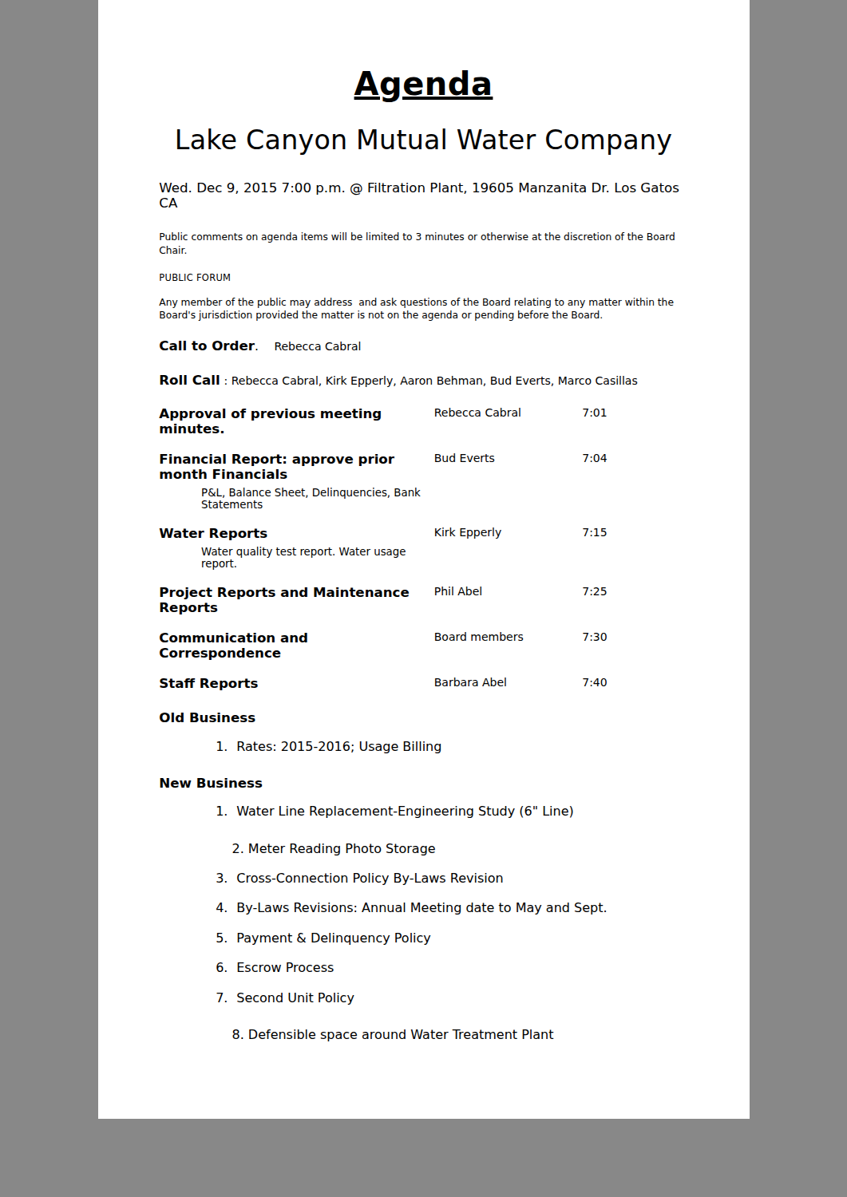Agenda
Lake Canyon Mutual Water Company
Wed. Dec 9, 2015 7:00 p.m. @ Filtration Plant, 19605 Manzanita Dr. Los Gatos CA
Public comments on agenda items will be limited to 3 minutes or otherwise at the discretion of the Board Chair.
PUBLIC FORUM
Any member of the public may address and ask questions of the Board relating to any matter within the Board's jurisdiction provided the matter is not on the agenda or pending before the Board.
Call to Order. Rebecca Cabral
Roll Call : Rebecca Cabral, Kirk Epperly, Aaron Behman, Bud Everts, Marco Casillas
| Approval of previous meeting minutes. | Rebecca Cabral | 7:01 |
| Financial Report: approve prior month Financials P&L, Balance Sheet, Delinquencies, Bank Statements | Bud Everts | 7:04 |
| Water Reports Water quality test report. Water usage report. | Kirk Epperly | 7:15 |
| Project Reports and Maintenance Reports | Phil Abel | 7:25 |
| Communication and Correspondence | Board members | 7:30 |
| Staff Reports | Barbara Abel | 7:40 |
Old Business
Rates: 2015-2016; Usage Billing
New Business
Water Line Replacement-Engineering Study (6" Line)
2. Meter Reading Photo Storage
Cross-Connection Policy By-Laws Revision
By-Laws Revisions: Annual Meeting date to May and Sept.
Payment & Delinquency Policy
Escrow Process
Second Unit Policy
8. Defensible space around Water Treatment Plant